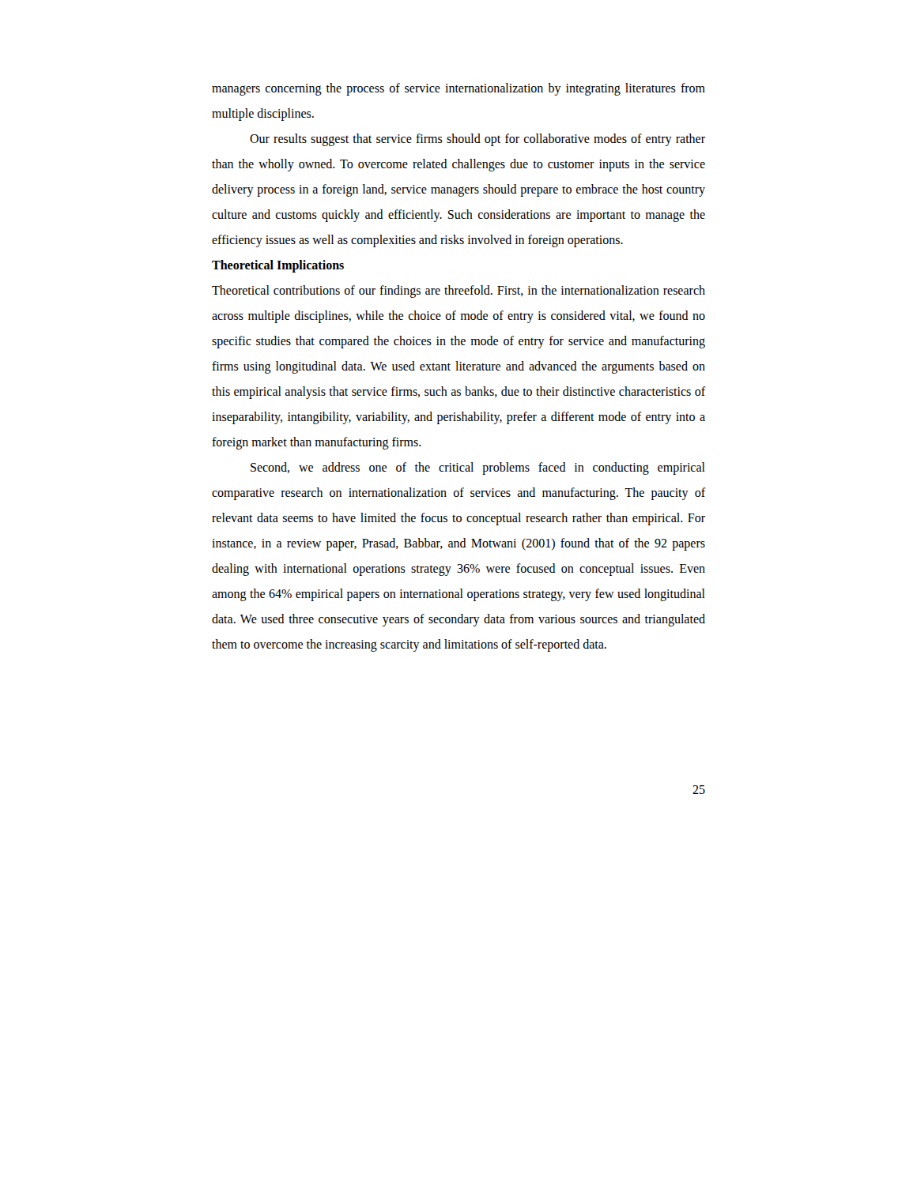managers concerning the process of service internationalization by integrating literatures from multiple disciplines.
Our results suggest that service firms should opt for collaborative modes of entry rather than the wholly owned. To overcome related challenges due to customer inputs in the service delivery process in a foreign land, service managers should prepare to embrace the host country culture and customs quickly and efficiently. Such considerations are important to manage the efficiency issues as well as complexities and risks involved in foreign operations.
Theoretical Implications
Theoretical contributions of our findings are threefold. First, in the internationalization research across multiple disciplines, while the choice of mode of entry is considered vital, we found no specific studies that compared the choices in the mode of entry for service and manufacturing firms using longitudinal data. We used extant literature and advanced the arguments based on this empirical analysis that service firms, such as banks, due to their distinctive characteristics of inseparability, intangibility, variability, and perishability, prefer a different mode of entry into a foreign market than manufacturing firms.
Second, we address one of the critical problems faced in conducting empirical comparative research on internationalization of services and manufacturing. The paucity of relevant data seems to have limited the focus to conceptual research rather than empirical. For instance, in a review paper, Prasad, Babbar, and Motwani (2001) found that of the 92 papers dealing with international operations strategy 36% were focused on conceptual issues. Even among the 64% empirical papers on international operations strategy, very few used longitudinal data. We used three consecutive years of secondary data from various sources and triangulated them to overcome the increasing scarcity and limitations of self-reported data.
25